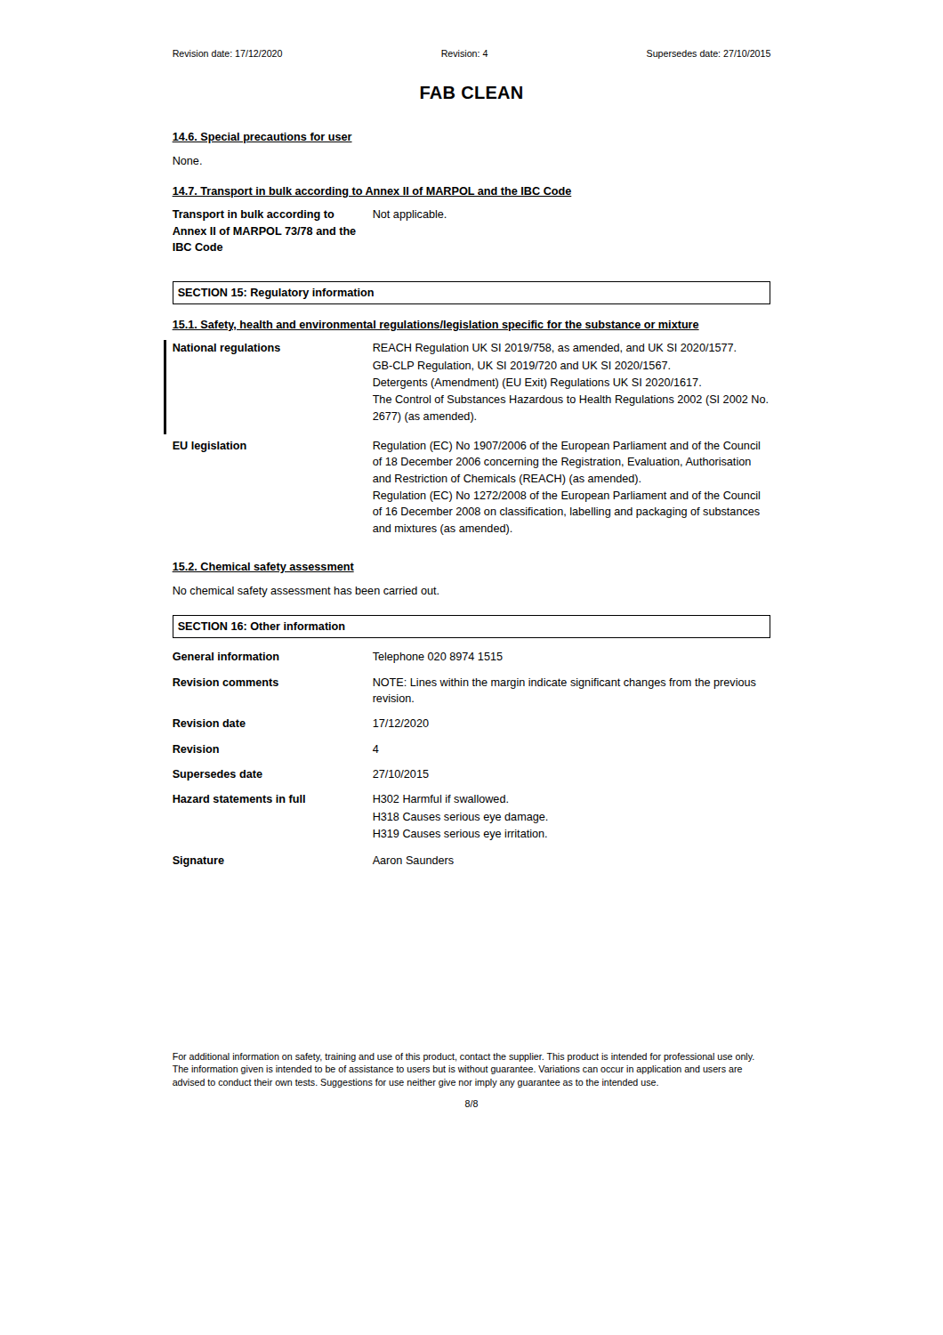Revision date: 17/12/2020
Revision: 4
Supersedes date: 27/10/2015
FAB CLEAN
14.6. Special precautions for user
None.
14.7. Transport in bulk according to Annex II of MARPOL and the IBC Code
| Transport in bulk according to Annex II of MARPOL 73/78 and the IBC Code | Not applicable. |
SECTION 15: Regulatory information
15.1. Safety, health and environmental regulations/legislation specific for the substance or mixture
| National regulations | REACH Regulation UK SI 2019/758, as amended, and UK SI 2020/1577. GB-CLP Regulation, UK SI 2019/720 and UK SI 2020/1567. Detergents (Amendment) (EU Exit) Regulations UK SI 2020/1617. The Control of Substances Hazardous to Health Regulations 2002 (SI 2002 No. 2677) (as amended). |
| EU legislation | Regulation (EC) No 1907/2006 of the European Parliament and of the Council of 18 December 2006 concerning the Registration, Evaluation, Authorisation and Restriction of Chemicals (REACH) (as amended). Regulation (EC) No 1272/2008 of the European Parliament and of the Council of 16 December 2008 on classification, labelling and packaging of substances and mixtures (as amended). |
15.2. Chemical safety assessment
No chemical safety assessment has been carried out.
SECTION 16: Other information
| General information | Telephone 020 8974 1515 |
| Revision comments | NOTE: Lines within the margin indicate significant changes from the previous revision. |
| Revision date | 17/12/2020 |
| Revision | 4 |
| Supersedes date | 27/10/2015 |
| Hazard statements in full | H302 Harmful if swallowed. H318 Causes serious eye damage. H319 Causes serious eye irritation. |
| Signature | Aaron Saunders |
For additional information on safety, training and use of this product, contact the supplier. This product is intended for professional use only. The information given is intended to be of assistance to users but is without guarantee. Variations can occur in application and users are advised to conduct their own tests. Suggestions for use neither give nor imply any guarantee as to the intended use.
8/8